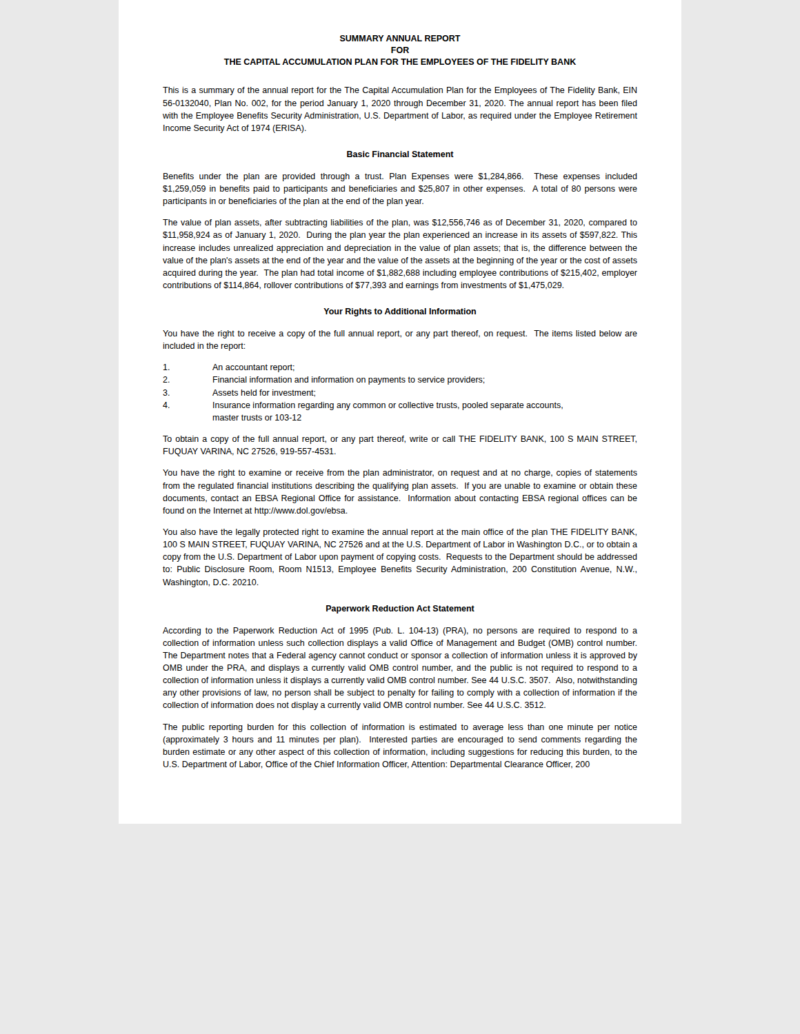Summary Annual Report
for
The Capital Accumulation Plan for the Employees of The Fidelity Bank
This is a summary of the annual report for the The Capital Accumulation Plan for the Employees of The Fidelity Bank, EIN 56-0132040, Plan No. 002, for the period January 1, 2020 through December 31, 2020. The annual report has been filed with the Employee Benefits Security Administration, U.S. Department of Labor, as required under the Employee Retirement Income Security Act of 1974 (ERISA).
Basic Financial Statement
Benefits under the plan are provided through a trust. Plan Expenses were $1,284,866. These expenses included $1,259,059 in benefits paid to participants and beneficiaries and $25,807 in other expenses. A total of 80 persons were participants in or beneficiaries of the plan at the end of the plan year.
The value of plan assets, after subtracting liabilities of the plan, was $12,556,746 as of December 31, 2020, compared to $11,958,924 as of January 1, 2020. During the plan year the plan experienced an increase in its assets of $597,822. This increase includes unrealized appreciation and depreciation in the value of plan assets; that is, the difference between the value of the plan's assets at the end of the year and the value of the assets at the beginning of the year or the cost of assets acquired during the year. The plan had total income of $1,882,688 including employee contributions of $215,402, employer contributions of $114,864, rollover contributions of $77,393 and earnings from investments of $1,475,029.
Your Rights to Additional Information
You have the right to receive a copy of the full annual report, or any part thereof, on request. The items listed below are included in the report:
An accountant report;
Financial information and information on payments to service providers;
Assets held for investment;
Insurance information regarding any common or collective trusts, pooled separate accounts,
master trusts or 103-12
To obtain a copy of the full annual report, or any part thereof, write or call THE FIDELITY BANK, 100 S MAIN STREET, FUQUAY VARINA, NC 27526, 919-557-4531.
You have the right to examine or receive from the plan administrator, on request and at no charge, copies of statements from the regulated financial institutions describing the qualifying plan assets. If you are unable to examine or obtain these documents, contact an EBSA Regional Office for assistance. Information about contacting EBSA regional offices can be found on the Internet at http://www.dol.gov/ebsa.
You also have the legally protected right to examine the annual report at the main office of the plan THE FIDELITY BANK, 100 S MAIN STREET, FUQUAY VARINA, NC 27526 and at the U.S. Department of Labor in Washington D.C., or to obtain a copy from the U.S. Department of Labor upon payment of copying costs. Requests to the Department should be addressed to: Public Disclosure Room, Room N1513, Employee Benefits Security Administration, 200 Constitution Avenue, N.W., Washington, D.C. 20210.
Paperwork Reduction Act Statement
According to the Paperwork Reduction Act of 1995 (Pub. L. 104-13) (PRA), no persons are required to respond to a collection of information unless such collection displays a valid Office of Management and Budget (OMB) control number. The Department notes that a Federal agency cannot conduct or sponsor a collection of information unless it is approved by OMB under the PRA, and displays a currently valid OMB control number, and the public is not required to respond to a collection of information unless it displays a currently valid OMB control number. See 44 U.S.C. 3507. Also, notwithstanding any other provisions of law, no person shall be subject to penalty for failing to comply with a collection of information if the collection of information does not display a currently valid OMB control number. See 44 U.S.C. 3512.
The public reporting burden for this collection of information is estimated to average less than one minute per notice (approximately 3 hours and 11 minutes per plan). Interested parties are encouraged to send comments regarding the burden estimate or any other aspect of this collection of information, including suggestions for reducing this burden, to the U.S. Department of Labor, Office of the Chief Information Officer, Attention: Departmental Clearance Officer, 200